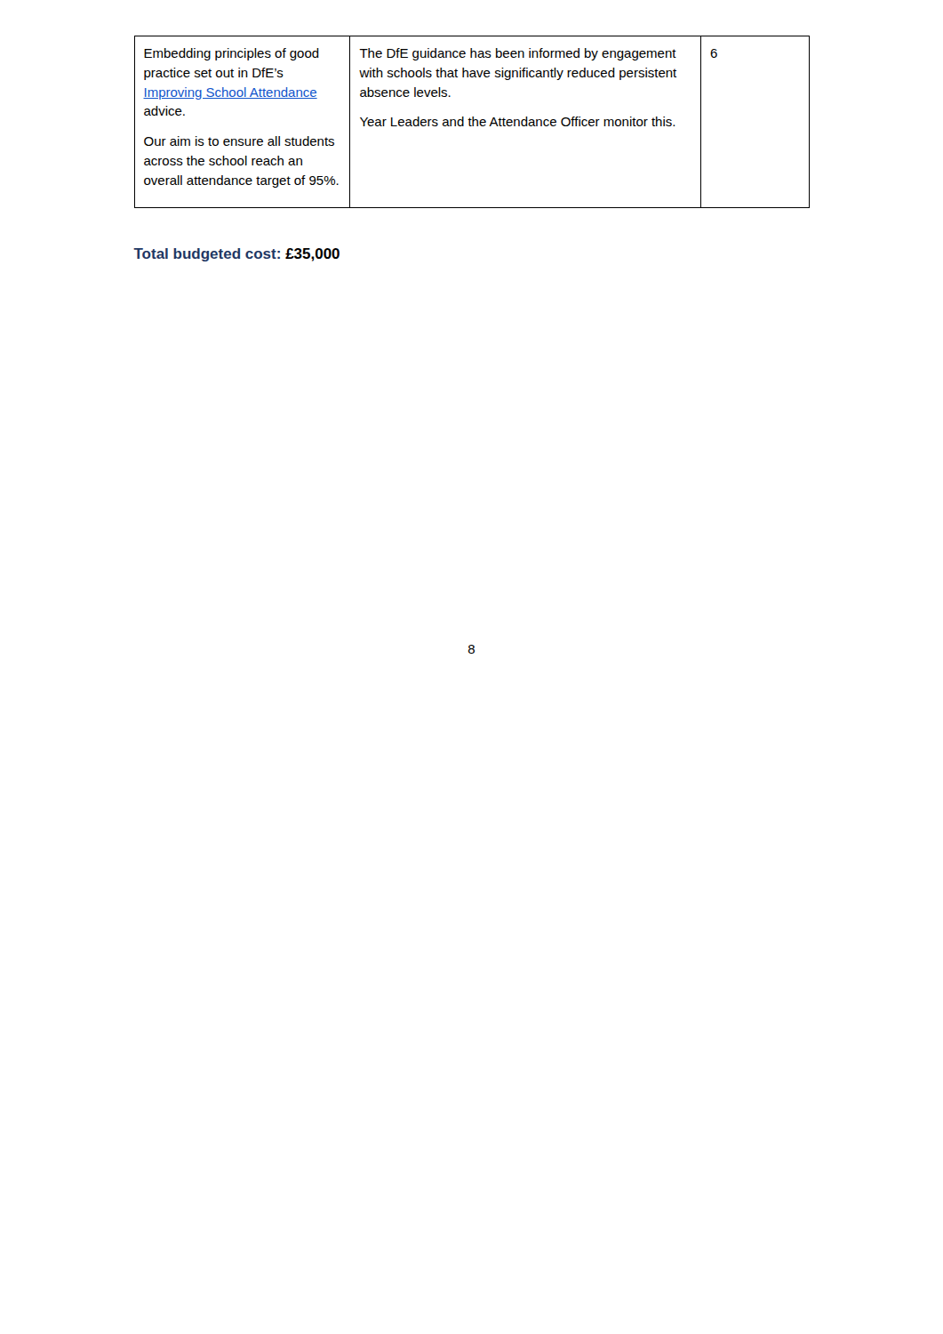| Embedding principles of good practice set out in DfE’s Improving School Attendance advice. Our aim is to ensure all students across the school reach an overall attendance target of 95%. | The DfE guidance has been informed by engagement with schools that have significantly reduced persistent absence levels. Year Leaders and the Attendance Officer monitor this. | 6 |
Total budgeted cost: £35,000
8